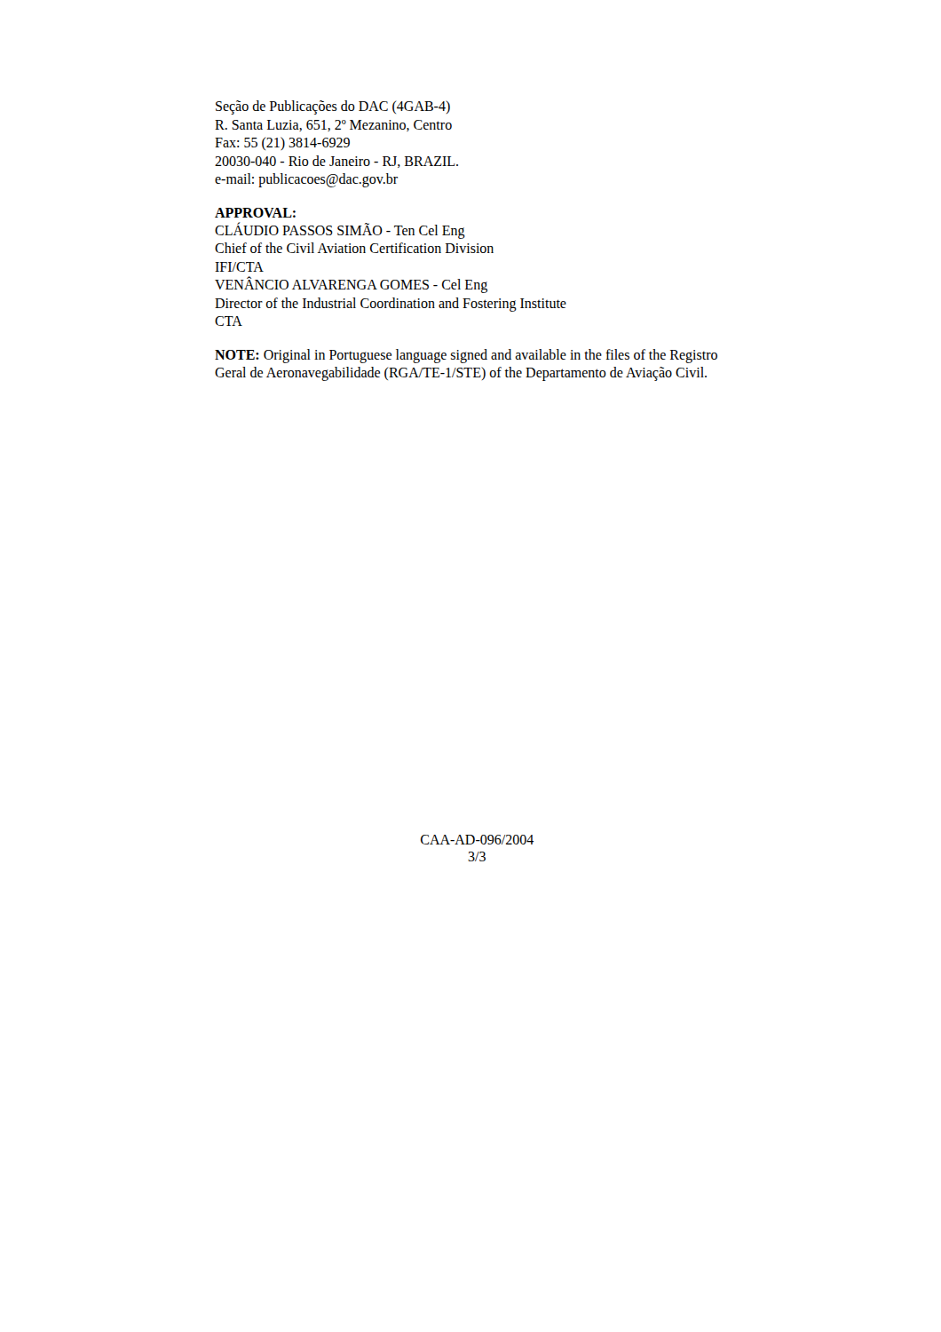Seção de Publicações do DAC (4GAB-4)
R. Santa Luzia, 651, 2º Mezanino, Centro
Fax: 55 (21) 3814-6929
20030-040 - Rio de Janeiro - RJ, BRAZIL.
e-mail: publicacoes@dac.gov.br
APPROVAL:
CLÁUDIO PASSOS SIMÃO - Ten Cel Eng
Chief of the Civil Aviation Certification Division
IFI/CTA
VENÂNCIO ALVARENGA GOMES - Cel Eng
Director of the Industrial Coordination and Fostering Institute
CTA
NOTE: Original in Portuguese language signed and available in the files of the Registro Geral de Aeronavegabilidade (RGA/TE-1/STE) of the Departamento de Aviação Civil.
CAA-AD-096/2004
3/3